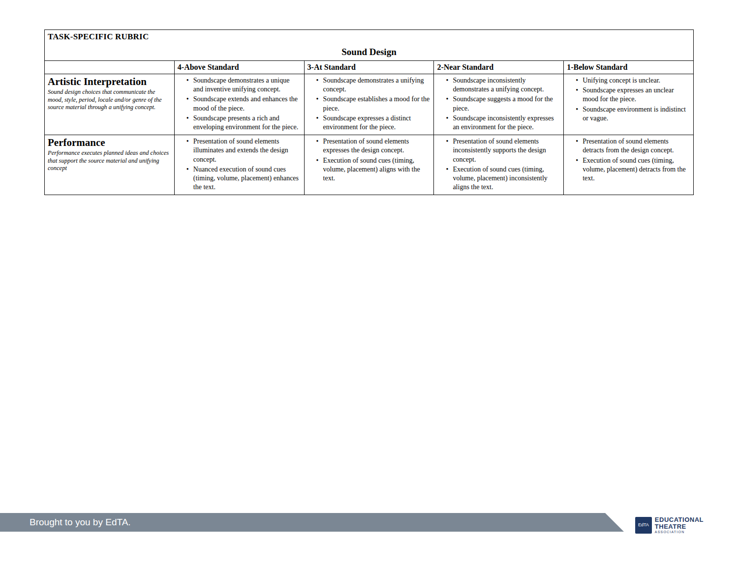| TASK-SPECIFIC RUBRIC Sound Design |
| | 4-Above Standard | 3-At Standard | 2-Near Standard | 1-Below Standard |
| Artistic Interpretation Sound design choices that communicate the mood, style, period, locale and/or genre of the source material through a unifying concept. | Soundscape demonstrates a unique and inventive unifying concept. Soundscape extends and enhances the mood of the piece. Soundscape presents a rich and enveloping environment for the piece. | Soundscape demonstrates a unifying concept. Soundscape establishes a mood for the piece. Soundscape expresses a distinct environment for the piece. | Soundscape inconsistently demonstrates a unifying concept. Soundscape suggests a mood for the piece. Soundscape inconsistently expresses an environment for the piece. | Unifying concept is unclear. Soundscape expresses an unclear mood for the piece. Soundscape environment is indistinct or vague. |
| Performance Performance executes planned ideas and choices that support the source material and unifying concept | Presentation of sound elements illuminates and extends the design concept. Nuanced execution of sound cues (timing, volume, placement) enhances the text. | Presentation of sound elements expresses the design concept. Execution of sound cues (timing, volume, placement) aligns with the text. | Presentation of sound elements inconsistently supports the design concept. Execution of sound cues (timing, volume, placement) inconsistently aligns the text. | Presentation of sound elements detracts from the design concept. Execution of sound cues (timing, volume, placement) detracts from the text. |
Brought to you by EdTA.
EdTA
EDUCATIONAL
THEATRE
ASSOCIATION